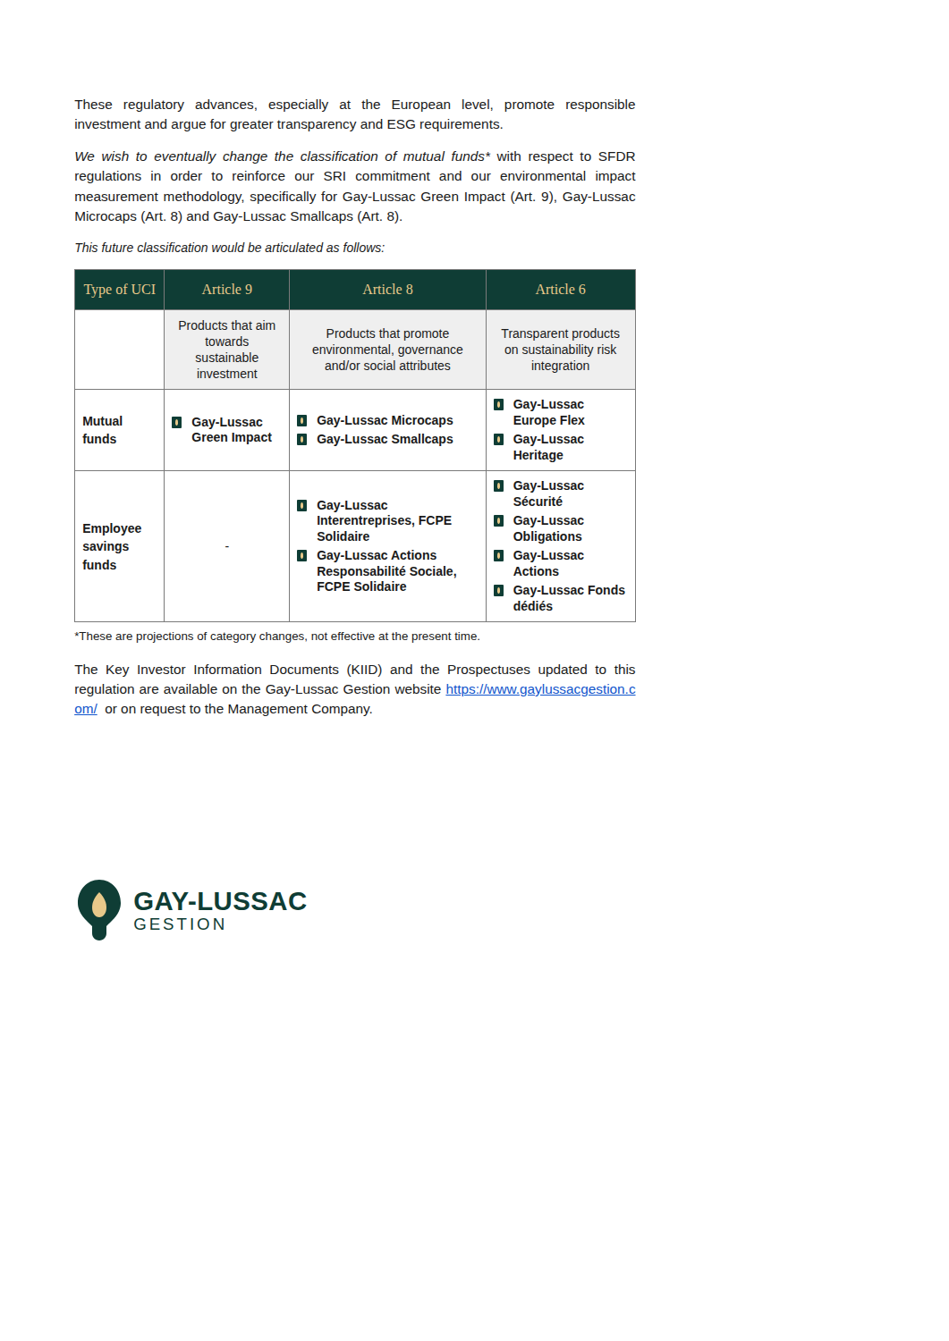These regulatory advances, especially at the European level, promote responsible investment and argue for greater transparency and ESG requirements.
We wish to eventually change the classification of mutual funds* with respect to SFDR regulations in order to reinforce our SRI commitment and our environmental impact measurement methodology, specifically for Gay-Lussac Green Impact (Art. 9), Gay-Lussac Microcaps (Art. 8) and Gay-Lussac Smallcaps (Art. 8).
This future classification would be articulated as follows:
| Type of UCI | Article 9 | Article 8 | Article 6 |
| --- | --- | --- | --- |
| | Products that aim towards sustainable investment | Products that promote environmental, governance and/or social attributes | Transparent products on sustainability risk integration |
| Mutual funds | Gay-Lussac Green Impact | Gay-Lussac Microcaps Gay-Lussac Smallcaps | Gay-Lussac Europe Flex Gay-Lussac Heritage |
| Employee savings funds | - | Gay-Lussac Interentreprises, FCPE Solidaire Gay-Lussac Actions Responsabilité Sociale, FCPE Solidaire | Gay-Lussac Sécurité Gay-Lussac Obligations Gay-Lussac Actions Gay-Lussac Fonds dédiés |
*These are projections of category changes, not effective at the present time.
The Key Investor Information Documents (KIID) and the Prospectuses updated to this regulation are available on the Gay-Lussac Gestion website https://www.gaylussacgestion.com/ or on request to the Management Company.
GAY-LUSSAC GESTION